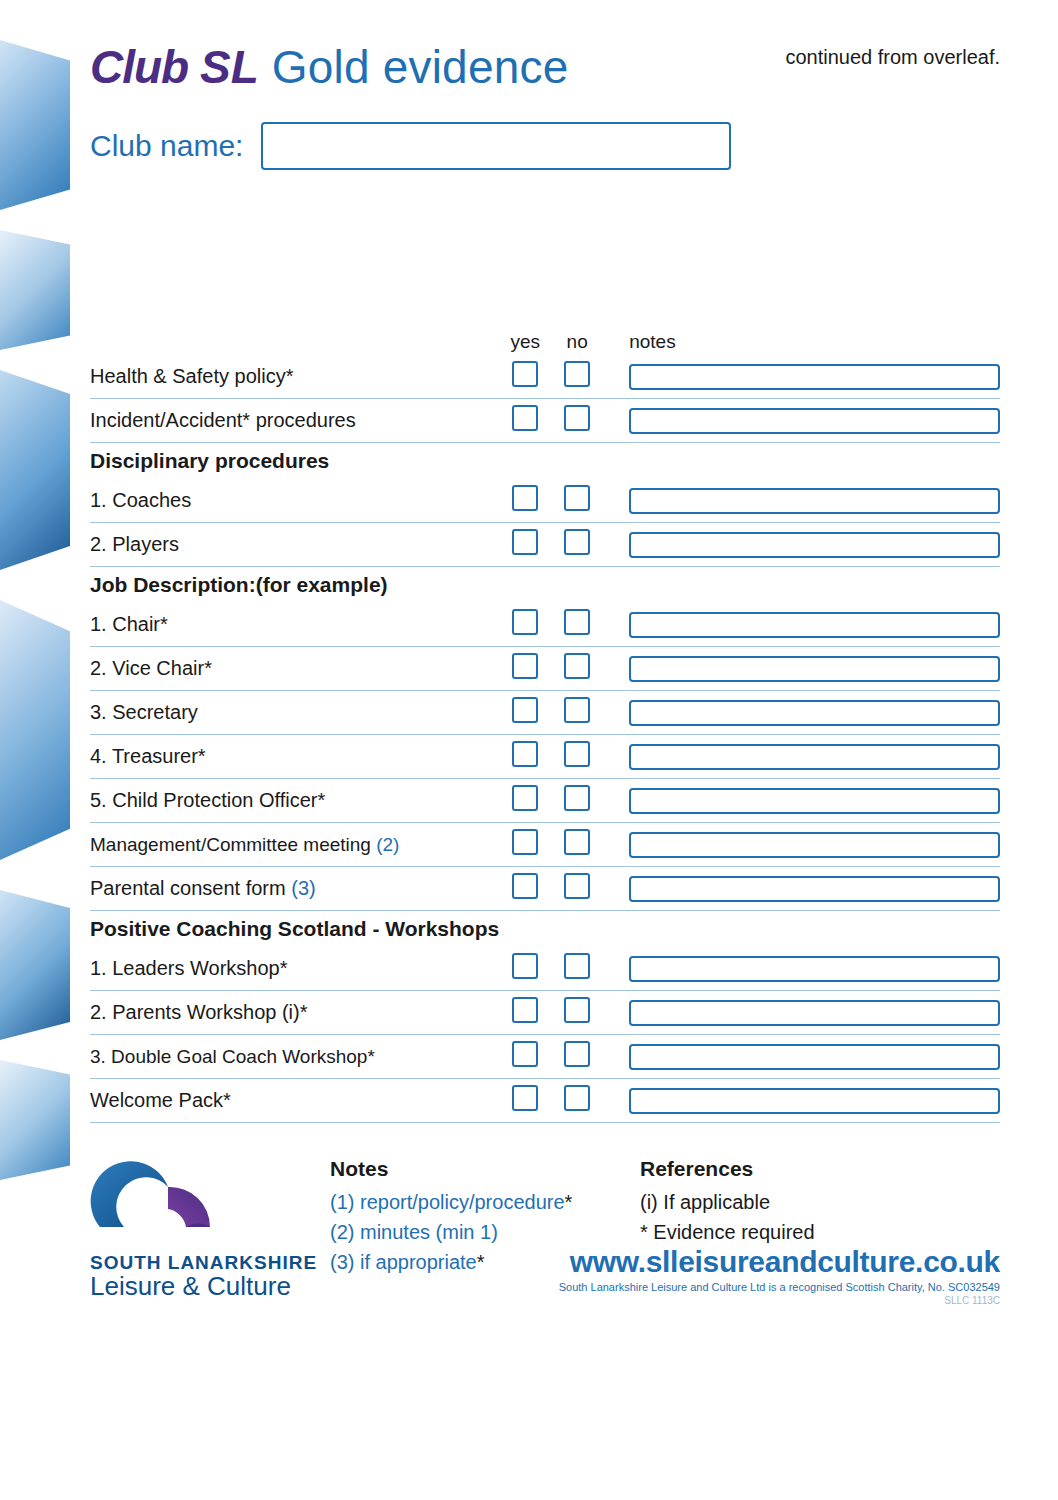continued from overleaf.
Club SL Gold evidence
Club name:
| | yes | no | | notes |
| --- | --- | --- | --- | --- |
| Health & Safety policy * | | | | |
| Incident/Accident * procedures | | | | |
| Disciplinary procedures | |
| 1. Coaches | | | | |
| 2. Players | | | | |
| Job Description:(for example) | |
| 1. Chair * | | | | |
| 2. Vice Chair * | | | | |
| 3. Secretary | | | | |
| 4. Treasurer * | | | | |
| 5. Child Protection Officer * | | | | |
| Management/Committee meeting (2) | | | | |
| Parental consent form (3) | | | | |
| Positive Coaching Scotland - Workshops | |
| 1. Leaders Workshop * | | | | |
| 2. Parents Workshop (i) * | | | | |
| 3. Double Goal Coach Workshop * | | | | |
| Welcome Pack * | | | | |
SOUTH LANARKSHIRE
Leisure & Culture
Notes
(1) report/policy/procedure*
(2) minutes (min 1)
(3) if appropriate*
References
(i) If applicable
* Evidence required
www.slleisureandculture.co.uk
South Lanarkshire Leisure and Culture Ltd is a recognised Scottish Charity, No. SC032549
SLLC 1113C